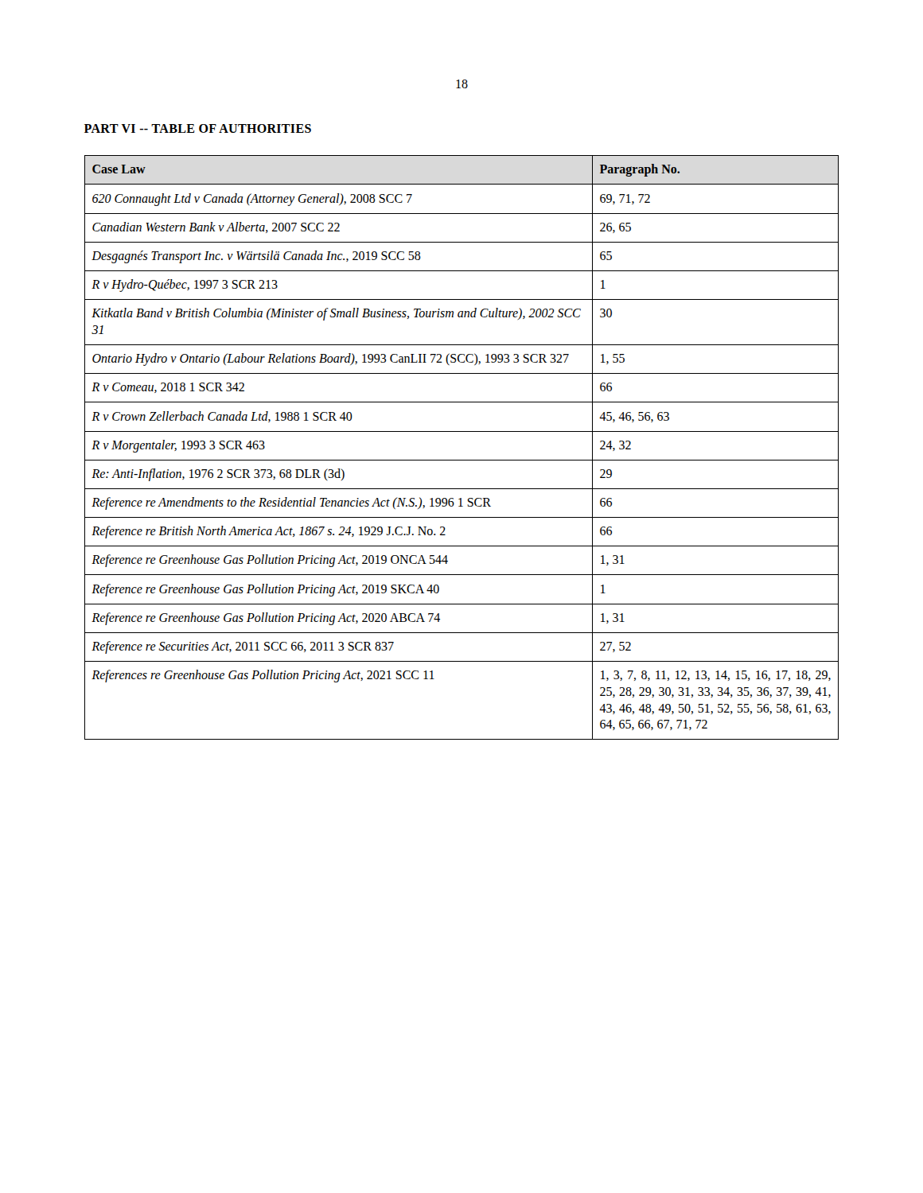18
PART VI -- TABLE OF AUTHORITIES
| Case Law | Paragraph No. |
| --- | --- |
| 620 Connaught Ltd v Canada (Attorney General) , 2008 SCC 7 | 69, 71, 72 |
| Canadian Western Bank v Alberta , 2007 SCC 22 | 26, 65 |
| Desgagnés Transport Inc. v Wärtsilä Canada Inc. , 2019 SCC 58 | 65 |
| R v Hydro-Québec, 1997 3 SCR 213 | 1 |
| Kitkatla Band v British Columbia (Minister of Small Business, Tourism and Culture), 2002 SCC 31 | 30 |
| Ontario Hydro v Ontario (Labour Relations Board) , 1993 CanLII 72 (SCC), 1993 3 SCR 327 | 1, 55 |
| R v Comeau, 2018 1 SCR 342 | 66 |
| R v Crown Zellerbach Canada Ltd , 1988 1 SCR 40 | 45, 46, 56, 63 |
| R v Morgentaler, 1993 3 SCR 463 | 24, 32 |
| Re: Anti-Inflation , 1976 2 SCR 373, 68 DLR (3d) | 29 |
| Reference re Amendments to the Residential Tenancies Act (N.S.) , 1996 1 SCR | 66 |
| Reference re British North America Act, 1867 s. 24, 1929 J.C.J. No. 2 | 66 |
| Reference re Greenhouse Gas Pollution Pricing Act , 2019 ONCA 544 | 1, 31 |
| Reference re Greenhouse Gas Pollution Pricing Act , 2019 SKCA 40 | 1 |
| Reference re Greenhouse Gas Pollution Pricing Act , 2020 ABCA 74 | 1, 31 |
| Reference re Securities Act , 2011 SCC 66, 2011 3 SCR 837 | 27, 52 |
| References re Greenhouse Gas Pollution Pricing Act , 2021 SCC 11 | 1, 3, 7, 8, 11, 12, 13, 14, 15, 16, 17, 18, 29, 25, 28, 29, 30, 31, 33, 34, 35, 36, 37, 39, 41, 43, 46, 48, 49, 50, 51, 52, 55, 56, 58, 61, 63, 64, 65, 66, 67, 71, 72 |